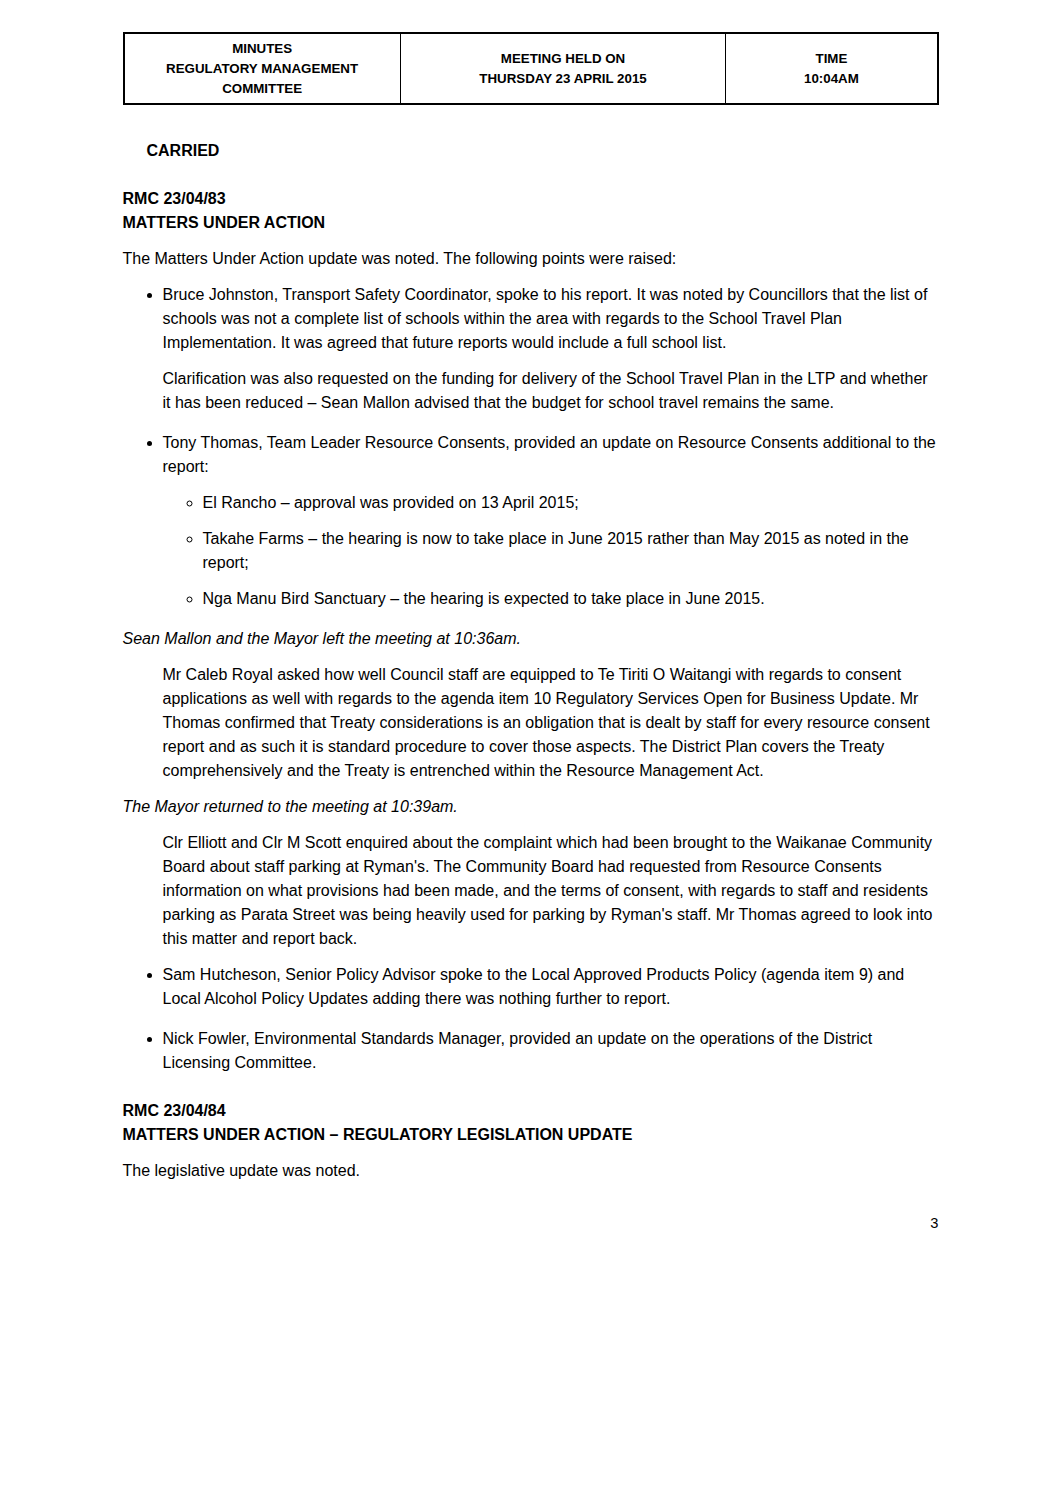| MINUTES REGULATORY MANAGEMENT COMMITTEE | MEETING HELD ON THURSDAY 23 APRIL 2015 | TIME 10:04AM |
CARRIED
RMC 23/04/83
MATTERS UNDER ACTION
The Matters Under Action update was noted. The following points were raised:
Bruce Johnston, Transport Safety Coordinator, spoke to his report. It was noted by Councillors that the list of schools was not a complete list of schools within the area with regards to the School Travel Plan Implementation. It was agreed that future reports would include a full school list.
Clarification was also requested on the funding for delivery of the School Travel Plan in the LTP and whether it has been reduced – Sean Mallon advised that the budget for school travel remains the same.
Tony Thomas, Team Leader Resource Consents, provided an update on Resource Consents additional to the report:
El Rancho – approval was provided on 13 April 2015;
Takahe Farms – the hearing is now to take place in June 2015 rather than May 2015 as noted in the report;
Nga Manu Bird Sanctuary – the hearing is expected to take place in June 2015.
Sean Mallon and the Mayor left the meeting at 10:36am.
Mr Caleb Royal asked how well Council staff are equipped to Te Tiriti O Waitangi with regards to consent applications as well with regards to the agenda item 10 Regulatory Services Open for Business Update. Mr Thomas confirmed that Treaty considerations is an obligation that is dealt by staff for every resource consent report and as such it is standard procedure to cover those aspects. The District Plan covers the Treaty comprehensively and the Treaty is entrenched within the Resource Management Act.
The Mayor returned to the meeting at 10:39am.
Clr Elliott and Clr M Scott enquired about the complaint which had been brought to the Waikanae Community Board about staff parking at Ryman's. The Community Board had requested from Resource Consents information on what provisions had been made, and the terms of consent, with regards to staff and residents parking as Parata Street was being heavily used for parking by Ryman's staff. Mr Thomas agreed to look into this matter and report back.
Sam Hutcheson, Senior Policy Advisor spoke to the Local Approved Products Policy (agenda item 9) and Local Alcohol Policy Updates adding there was nothing further to report.
Nick Fowler, Environmental Standards Manager, provided an update on the operations of the District Licensing Committee.
RMC 23/04/84
MATTERS UNDER ACTION – REGULATORY LEGISLATION UPDATE
The legislative update was noted.
3